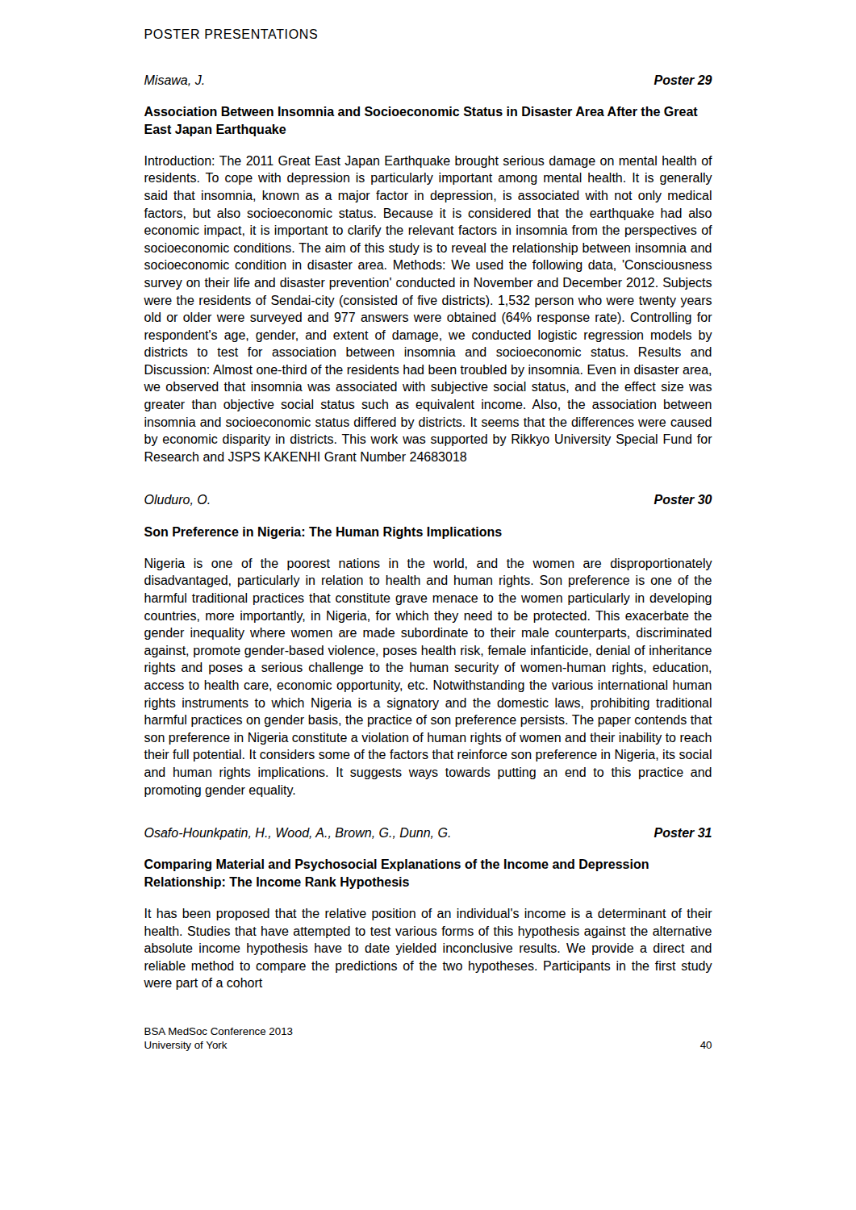Poster Presentations
Misawa, J. Poster 29
Association Between Insomnia and Socioeconomic Status in Disaster Area After the Great East Japan Earthquake
Introduction: The 2011 Great East Japan Earthquake brought serious damage on mental health of residents. To cope with depression is particularly important among mental health. It is generally said that insomnia, known as a major factor in depression, is associated with not only medical factors, but also socioeconomic status. Because it is considered that the earthquake had also economic impact, it is important to clarify the relevant factors in insomnia from the perspectives of socioeconomic conditions. The aim of this study is to reveal the relationship between insomnia and socioeconomic condition in disaster area. Methods: We used the following data, 'Consciousness survey on their life and disaster prevention' conducted in November and December 2012. Subjects were the residents of Sendai-city (consisted of five districts). 1,532 person who were twenty years old or older were surveyed and 977 answers were obtained (64% response rate). Controlling for respondent's age, gender, and extent of damage, we conducted logistic regression models by districts to test for association between insomnia and socioeconomic status. Results and Discussion: Almost one-third of the residents had been troubled by insomnia. Even in disaster area, we observed that insomnia was associated with subjective social status, and the effect size was greater than objective social status such as equivalent income. Also, the association between insomnia and socioeconomic status differed by districts. It seems that the differences were caused by economic disparity in districts. This work was supported by Rikkyo University Special Fund for Research and JSPS KAKENHI Grant Number 24683018
Oluduro, O. Poster 30
Son Preference in Nigeria: The Human Rights Implications
Nigeria is one of the poorest nations in the world, and the women are disproportionately disadvantaged, particularly in relation to health and human rights. Son preference is one of the harmful traditional practices that constitute grave menace to the women particularly in developing countries, more importantly, in Nigeria, for which they need to be protected. This exacerbate the gender inequality where women are made subordinate to their male counterparts, discriminated against, promote gender-based violence, poses health risk, female infanticide, denial of inheritance rights and poses a serious challenge to the human security of women-human rights, education, access to health care, economic opportunity, etc. Notwithstanding the various international human rights instruments to which Nigeria is a signatory and the domestic laws, prohibiting traditional harmful practices on gender basis, the practice of son preference persists. The paper contends that son preference in Nigeria constitute a violation of human rights of women and their inability to reach their full potential. It considers some of the factors that reinforce son preference in Nigeria, its social and human rights implications. It suggests ways towards putting an end to this practice and promoting gender equality.
Osafo-Hounkpatin, H., Wood, A., Brown, G., Dunn, G. Poster 31
Comparing Material and Psychosocial Explanations of the Income and Depression Relationship: The Income Rank Hypothesis
It has been proposed that the relative position of an individual's income is a determinant of their health. Studies that have attempted to test various forms of this hypothesis against the alternative absolute income hypothesis have to date yielded inconclusive results. We provide a direct and reliable method to compare the predictions of the two hypotheses. Participants in the first study were part of a cohort
BSA MedSoc Conference 2013
University of York
40